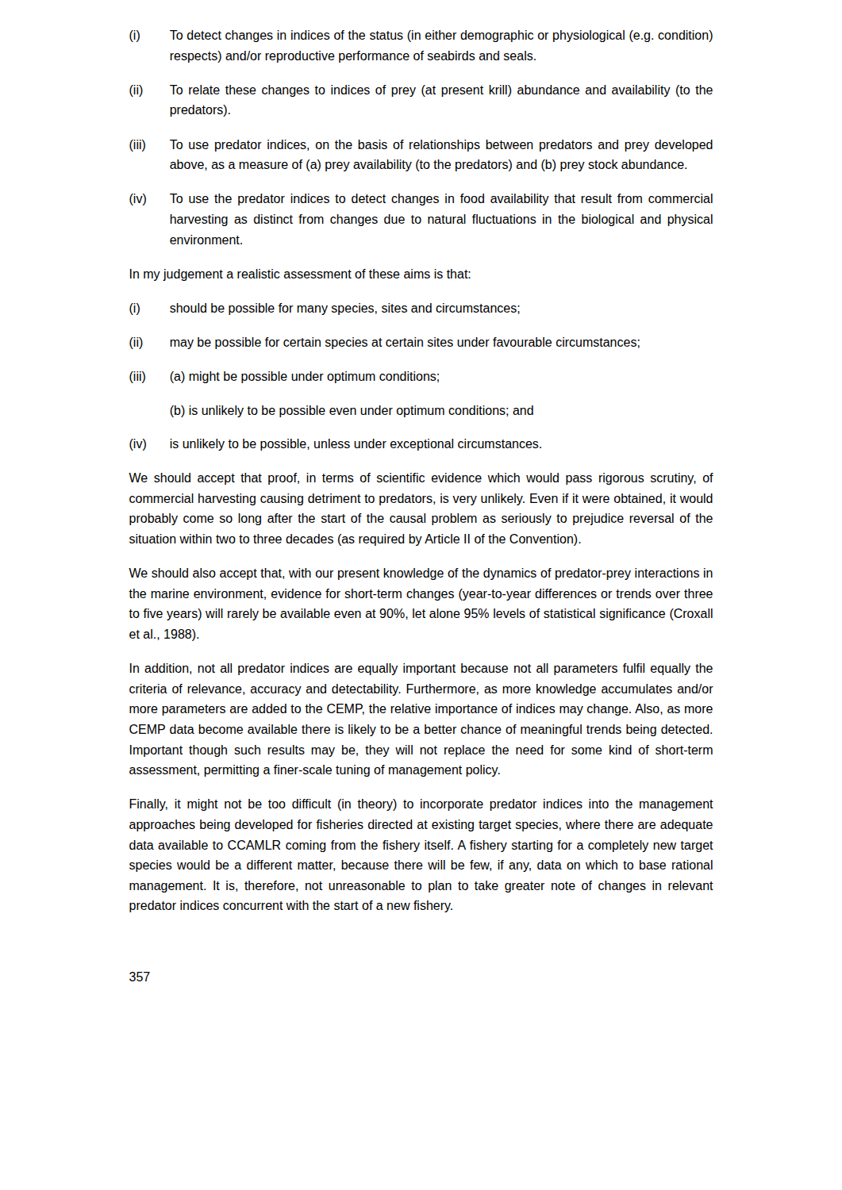(i) To detect changes in indices of the status (in either demographic or physiological (e.g. condition) respects) and/or reproductive performance of seabirds and seals.
(ii) To relate these changes to indices of prey (at present krill) abundance and availability (to the predators).
(iii) To use predator indices, on the basis of relationships between predators and prey developed above, as a measure of (a) prey availability (to the predators) and (b) prey stock abundance.
(iv) To use the predator indices to detect changes in food availability that result from commercial harvesting as distinct from changes due to natural fluctuations in the biological and physical environment.
In my judgement a realistic assessment of these aims is that:
(i) should be possible for many species, sites and circumstances;
(ii) may be possible for certain species at certain sites under favourable circumstances;
(iii) (a) might be possible under optimum conditions;
(b) is unlikely to be possible even under optimum conditions; and
(iv) is unlikely to be possible, unless under exceptional circumstances.
We should accept that proof, in terms of scientific evidence which would pass rigorous scrutiny, of commercial harvesting causing detriment to predators, is very unlikely. Even if it were obtained, it would probably come so long after the start of the causal problem as seriously to prejudice reversal of the situation within two to three decades (as required by Article II of the Convention).
We should also accept that, with our present knowledge of the dynamics of predator-prey interactions in the marine environment, evidence for short-term changes (year-to-year differences or trends over three to five years) will rarely be available even at 90%, let alone 95% levels of statistical significance (Croxall et al., 1988).
In addition, not all predator indices are equally important because not all parameters fulfil equally the criteria of relevance, accuracy and detectability. Furthermore, as more knowledge accumulates and/or more parameters are added to the CEMP, the relative importance of indices may change. Also, as more CEMP data become available there is likely to be a better chance of meaningful trends being detected. Important though such results may be, they will not replace the need for some kind of short-term assessment, permitting a finer-scale tuning of management policy.
Finally, it might not be too difficult (in theory) to incorporate predator indices into the management approaches being developed for fisheries directed at existing target species, where there are adequate data available to CCAMLR coming from the fishery itself. A fishery starting for a completely new target species would be a different matter, because there will be few, if any, data on which to base rational management. It is, therefore, not unreasonable to plan to take greater note of changes in relevant predator indices concurrent with the start of a new fishery.
357